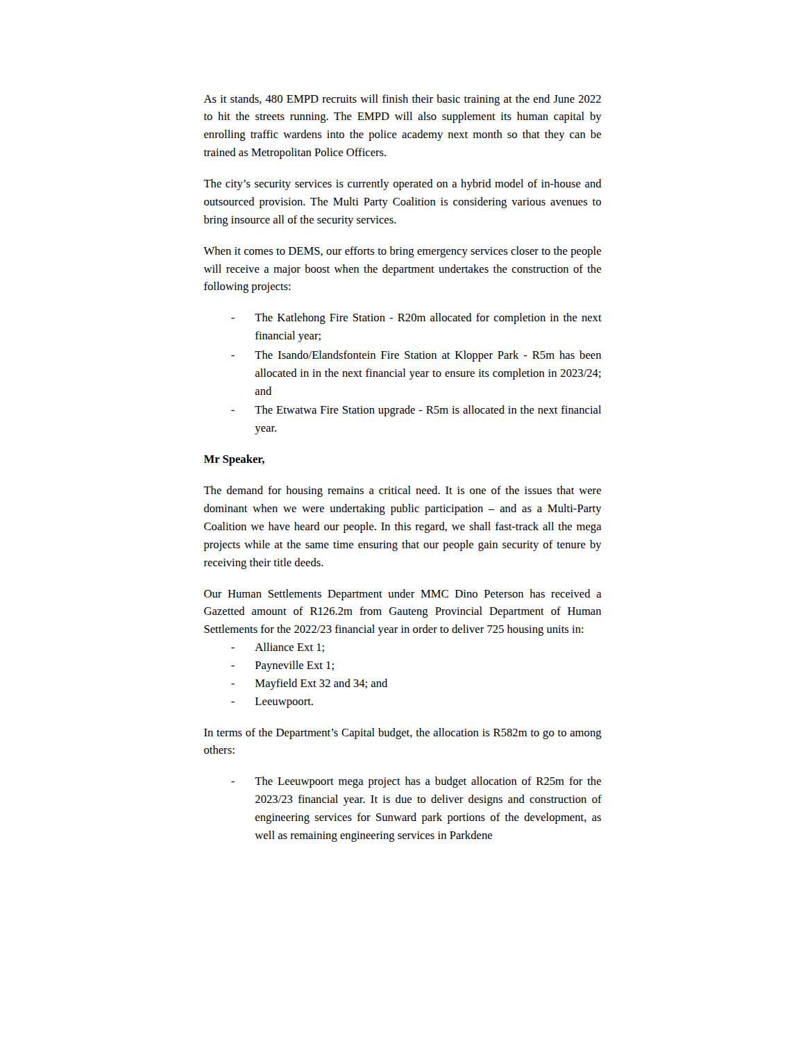As it stands, 480 EMPD recruits will finish their basic training at the end June 2022 to hit the streets running. The EMPD will also supplement its human capital by enrolling traffic wardens into the police academy next month so that they can be trained as Metropolitan Police Officers.
The city’s security services is currently operated on a hybrid model of in-house and outsourced provision. The Multi Party Coalition is considering various avenues to bring insource all of the security services.
When it comes to DEMS, our efforts to bring emergency services closer to the people will receive a major boost when the department undertakes the construction of the following projects:
The Katlehong Fire Station - R20m allocated for completion in the next financial year;
The Isando/Elandsfontein Fire Station at Klopper Park - R5m has been allocated in in the next financial year to ensure its completion in 2023/24; and
The Etwatwa Fire Station upgrade - R5m is allocated in the next financial year.
Mr Speaker,
The demand for housing remains a critical need. It is one of the issues that were dominant when we were undertaking public participation – and as a Multi-Party Coalition we have heard our people. In this regard, we shall fast-track all the mega projects while at the same time ensuring that our people gain security of tenure by receiving their title deeds.
Our Human Settlements Department under MMC Dino Peterson has received a Gazetted amount of R126.2m from Gauteng Provincial Department of Human Settlements for the 2022/23 financial year in order to deliver 725 housing units in:
Alliance Ext 1;
Payneville Ext 1;
Mayfield Ext 32 and 34; and
Leeuwpoort.
In terms of the Department’s Capital budget, the allocation is R582m to go to among others:
The Leeuwpoort mega project has a budget allocation of R25m for the 2023/23 financial year. It is due to deliver designs and construction of engineering services for Sunward park portions of the development, as well as remaining engineering services in Parkdene